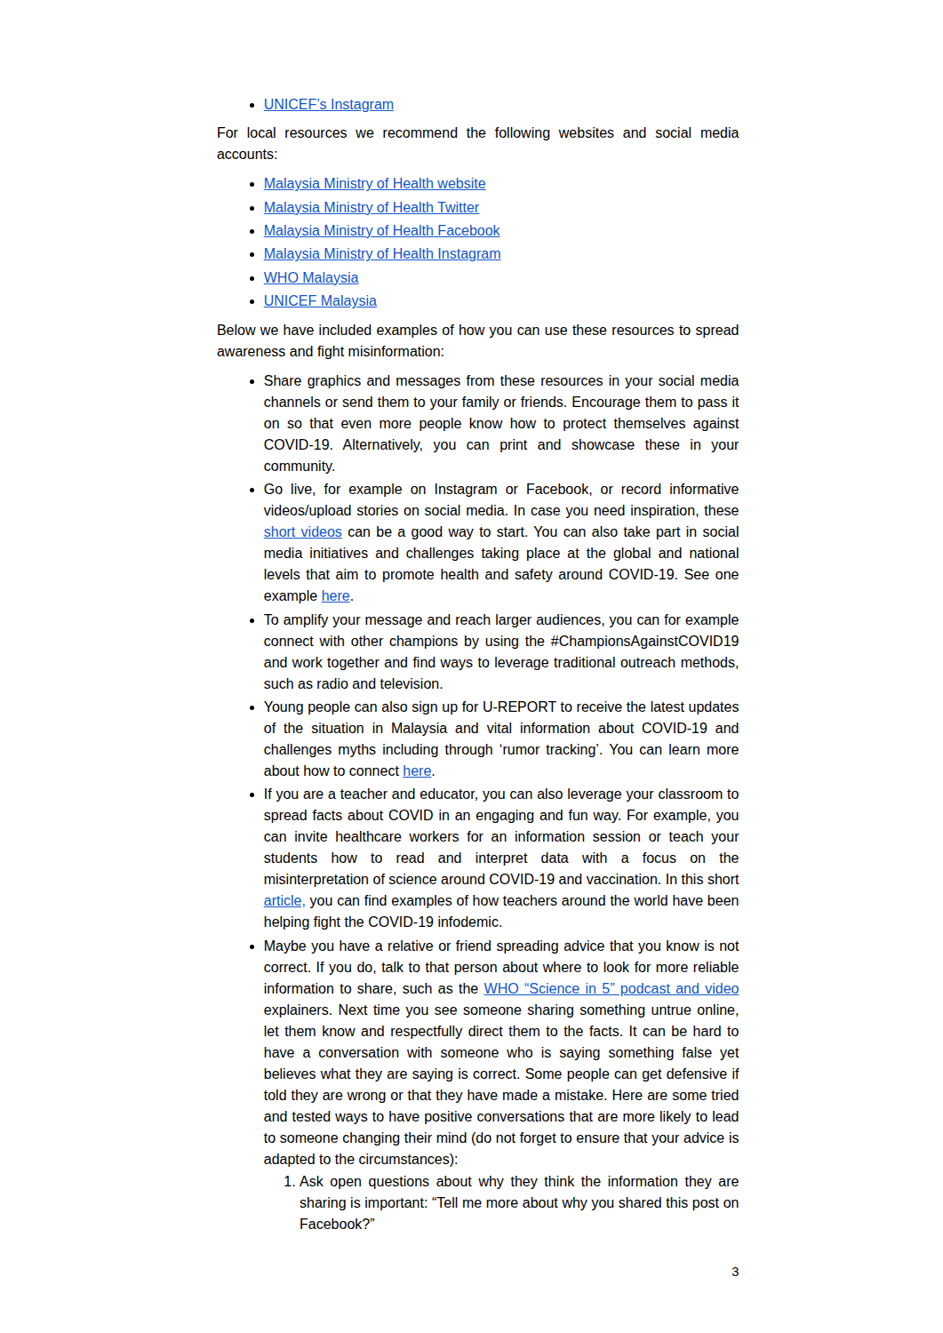UNICEF’s Instagram
For local resources we recommend the following websites and social media accounts:
Malaysia Ministry of Health website
Malaysia Ministry of Health Twitter
Malaysia Ministry of Health Facebook
Malaysia Ministry of Health Instagram
WHO Malaysia
UNICEF Malaysia
Below we have included examples of how you can use these resources to spread awareness and fight misinformation:
Share graphics and messages from these resources in your social media channels or send them to your family or friends. Encourage them to pass it on so that even more people know how to protect themselves against COVID-19. Alternatively, you can print and showcase these in your community.
Go live, for example on Instagram or Facebook, or record informative videos/upload stories on social media. In case you need inspiration, these short videos can be a good way to start. You can also take part in social media initiatives and challenges taking place at the global and national levels that aim to promote health and safety around COVID-19. See one example here.
To amplify your message and reach larger audiences, you can for example connect with other champions by using the #ChampionsAgainstCOVID19 and work together and find ways to leverage traditional outreach methods, such as radio and television.
Young people can also sign up for U-REPORT to receive the latest updates of the situation in Malaysia and vital information about COVID-19 and challenges myths including through ‘rumor tracking’. You can learn more about how to connect here.
If you are a teacher and educator, you can also leverage your classroom to spread facts about COVID in an engaging and fun way. For example, you can invite healthcare workers for an information session or teach your students how to read and interpret data with a focus on the misinterpretation of science around COVID-19 and vaccination. In this short article, you can find examples of how teachers around the world have been helping fight the COVID-19 infodemic.
Maybe you have a relative or friend spreading advice that you know is not correct. If you do, talk to that person about where to look for more reliable information to share, such as the WHO “Science in 5” podcast and video explainers. Next time you see someone sharing something untrue online, let them know and respectfully direct them to the facts. It can be hard to have a conversation with someone who is saying something false yet believes what they are saying is correct. Some people can get defensive if told they are wrong or that they have made a mistake. Here are some tried and tested ways to have positive conversations that are more likely to lead to someone changing their mind (do not forget to ensure that your advice is adapted to the circumstances):
Ask open questions about why they think the information they are sharing is important: “Tell me more about why you shared this post on Facebook?”
3